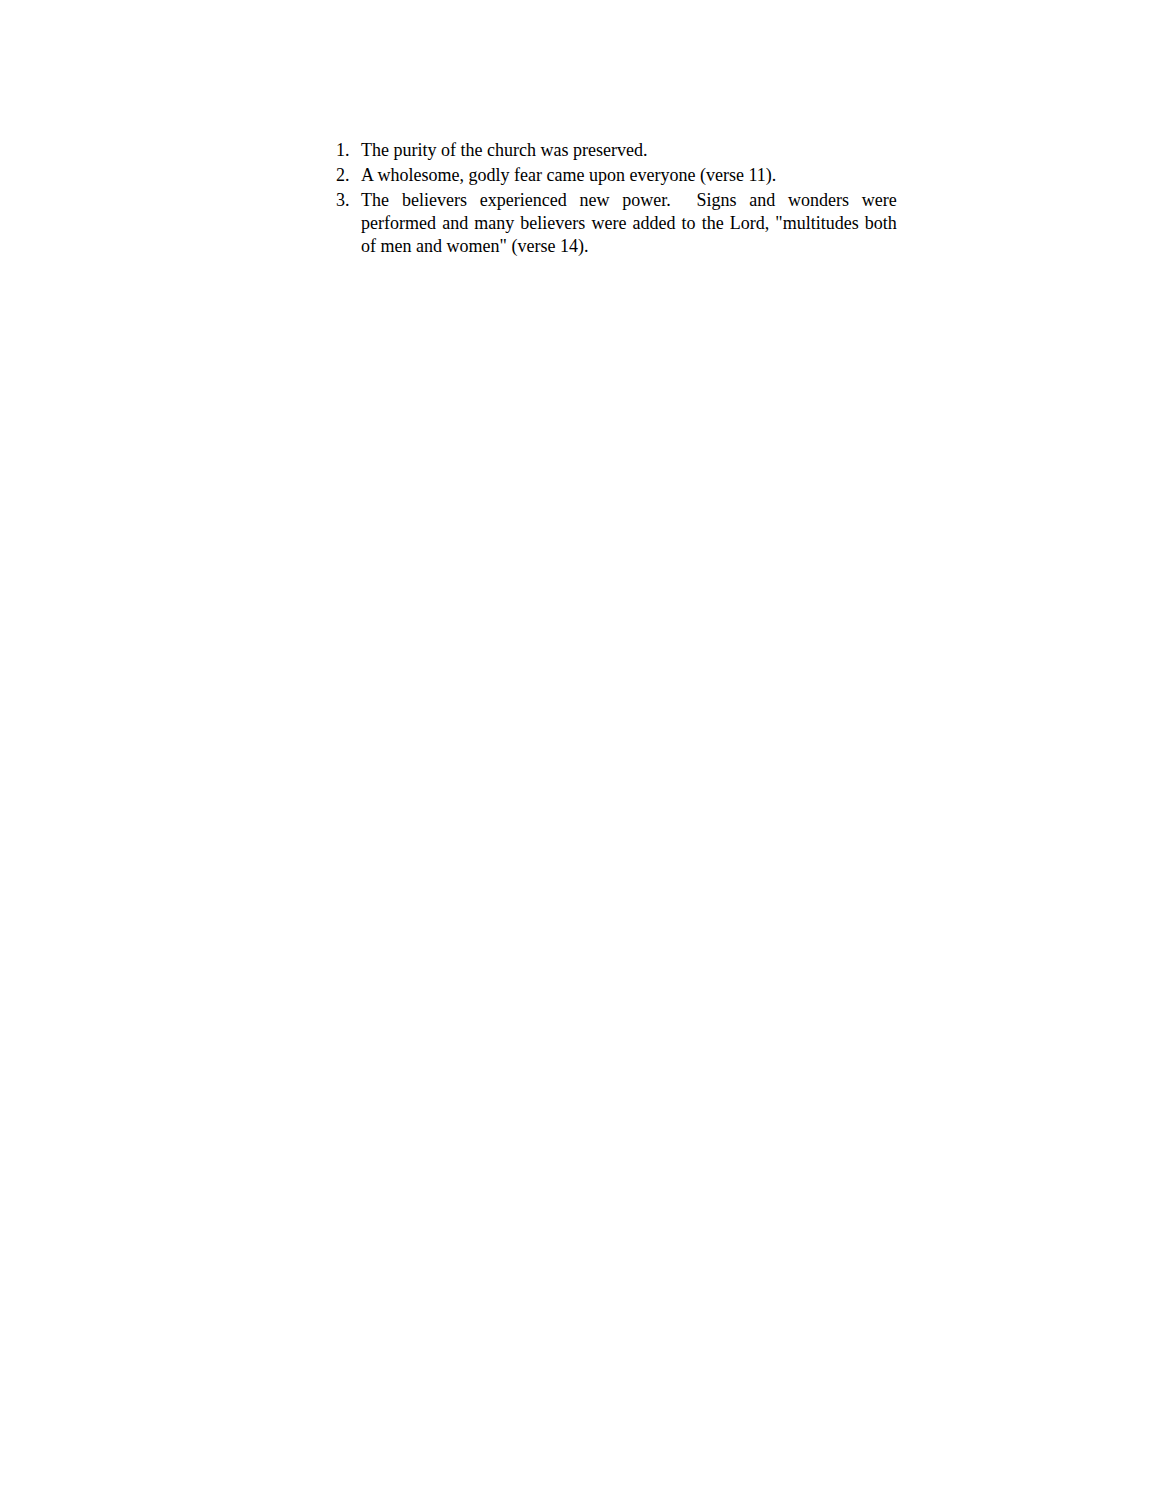1. The purity of the church was preserved.
2. A wholesome, godly fear came upon everyone (verse 11).
3. The believers experienced new power. Signs and wonders were performed and many believers were added to the Lord, "multitudes both of men and women" (verse 14).